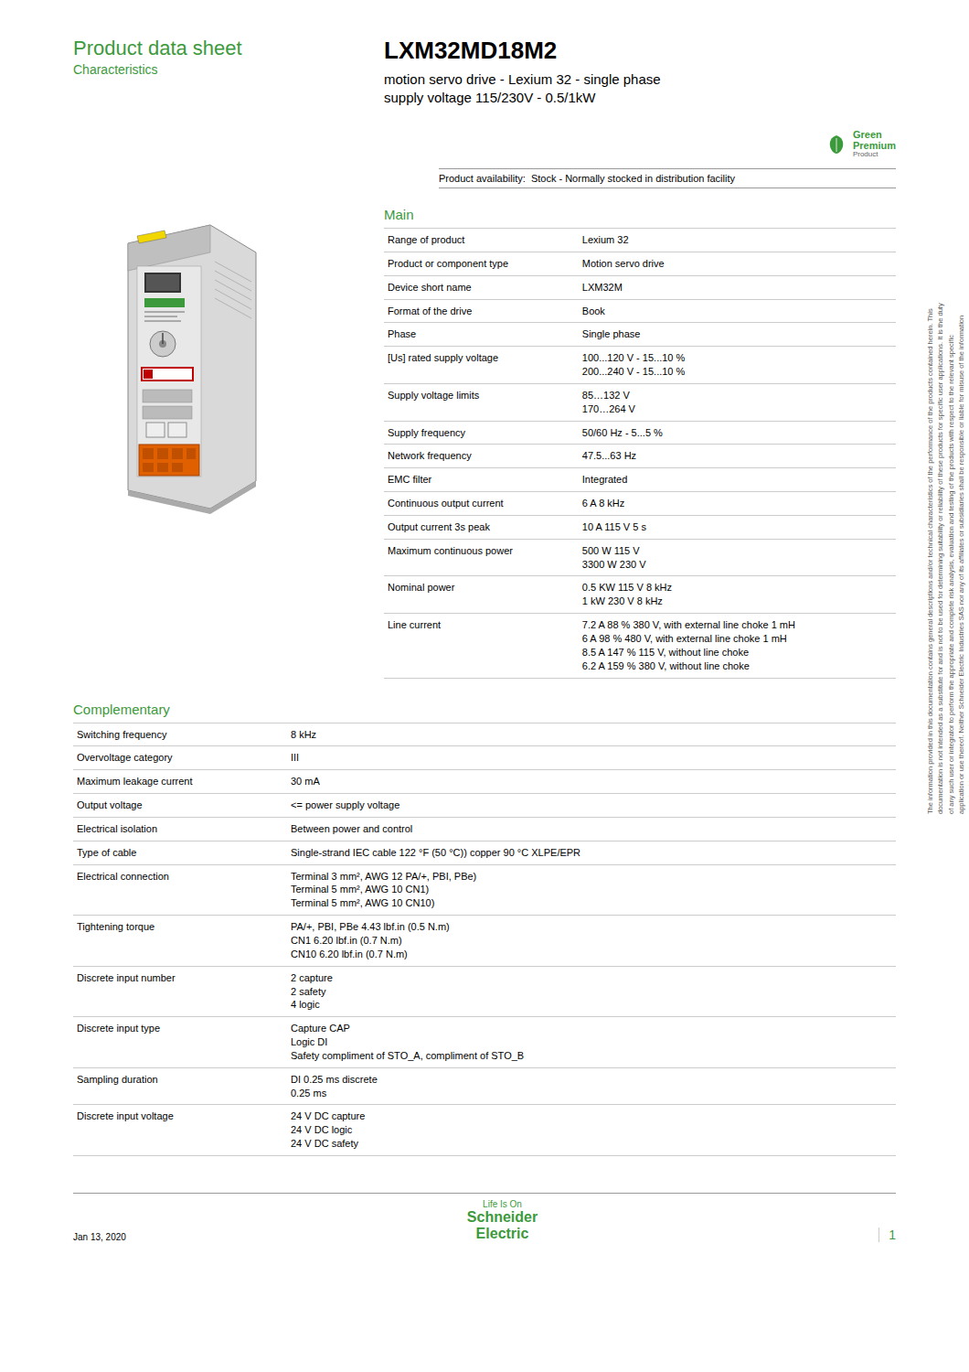Product data sheet
Characteristics
LXM32MD18M2
motion servo drive - Lexium 32 - single phase
supply voltage 115/230V - 0.5/1kW
Green
Premium Product
Product availability: Stock - Normally stocked in distribution facility
Main
| Range of product | Lexium 32 |
| Product or component type | Motion servo drive |
| Device short name | LXM32M |
| Format of the drive | Book |
| Phase | Single phase |
| [Us] rated supply voltage | 100...120 V - 15...10 % 200...240 V - 15...10 % |
| Supply voltage limits | 85…132 V 170…264 V |
| Supply frequency | 50/60 Hz - 5...5 % |
| Network frequency | 47.5...63 Hz |
| EMC filter | Integrated |
| Continuous output current | 6 A 8 kHz |
| Output current 3s peak | 10 A 115 V 5 s |
| Maximum continuous power | 500 W 115 V 3300 W 230 V |
| Nominal power | 0.5 KW 115 V 8 kHz 1 kW 230 V 8 kHz |
| Line current | 7.2 A 88 % 380 V, with external line choke 1 mH 6 A 98 % 480 V, with external line choke 1 mH 8.5 A 147 % 115 V, without line choke 6.2 A 159 % 380 V, without line choke |
Complementary
| Switching frequency | 8 kHz |
| Overvoltage category | III |
| Maximum leakage current | 30 mA |
| Output voltage | <= power supply voltage |
| Electrical isolation | Between power and control |
| Type of cable | Single-strand IEC cable 122 °F (50 °C)) copper 90 °C XLPE/EPR |
| Electrical connection | Terminal 3 mm², AWG 12 PA/+, PBI, PBe) Terminal 5 mm², AWG 10 CN1) Terminal 5 mm², AWG 10 CN10) |
| Tightening torque | PA/+, PBI, PBe 4.43 lbf.in (0.5 N.m) CN1 6.20 lbf.in (0.7 N.m) CN10 6.20 lbf.in (0.7 N.m) |
| Discrete input number | 2 capture 2 safety 4 logic |
| Discrete input type | Capture CAP Logic DI Safety compliment of STO_A, compliment of STO_B |
| Sampling duration | DI 0.25 ms discrete 0.25 ms |
| Discrete input voltage | 24 V DC capture 24 V DC logic 24 V DC safety |
The information provided in this documentation contains general descriptions and/or technical characteristics of the performance of the products contained herein. This documentation is not intended as a substitute for and is not to be used for determining suitability or reliability of these products for specific user applications. It is the duty of any such user or integrator to perform the appropriate and complete risk analysis, evaluation and testing of the products with respect to the relevant specific application or use thereof. Neither Schneider Electric Industries SAS nor any of its affiliates or subsidiaries shall be responsible or liable for misuse of the information contained herein.
Jan 13, 2020
Life Is On Schneider
Electric
1